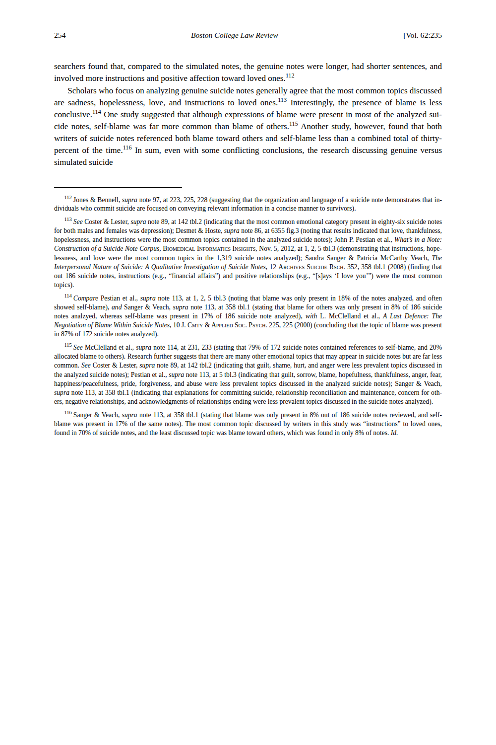254 Boston College Law Review [Vol. 62:235
searchers found that, compared to the simulated notes, the genuine notes were longer, had shorter sentences, and involved more instructions and positive affection toward loved ones.112
Scholars who focus on analyzing genuine suicide notes generally agree that the most common topics discussed are sadness, hopelessness, love, and instructions to loved ones.113 Interestingly, the presence of blame is less conclusive.114 One study suggested that although expressions of blame were present in most of the analyzed suicide notes, self-blame was far more common than blame of others.115 Another study, however, found that both writers of suicide notes referenced both blame toward others and self-blame less than a combined total of thirty-percent of the time.116 In sum, even with some conflicting conclusions, the research discussing genuine versus simulated suicide
Jones & Bennell, supra note 97, at 223, 225, 228 (suggesting that the organization and language of a suicide note demonstrates that individuals who commit suicide are focused on conveying relevant information in a concise manner to survivors).
See Coster & Lester, supra note 89, at 142 tbl.2 (indicating that the most common emotional category present in eighty-six suicide notes for both males and females was depression); Desmet & Hoste, supra note 86, at 6355 fig.3 (noting that results indicated that love, thankfulness, hopelessness, and instructions were the most common topics contained in the analyzed suicide notes); John P. Pestian et al., What’s in a Note: Construction of a Suicide Note Corpus, Biomedical Informatics Insights, Nov. 5, 2012, at 1, 2, 5 tbl.3 (demonstrating that instructions, hopelessness, and love were the most common topics in the 1,319 suicide notes analyzed); Sandra Sanger & Patricia McCarthy Veach, The Interpersonal Nature of Suicide: A Qualitative Investigation of Suicide Notes, 12 Archives Suicide Rsch. 352, 358 tbl.1 (2008) (finding that out 186 suicide notes, instructions (e.g., “financial affairs”) and positive relationships (e.g., “[s]ays ‘I love you’”) were the most common topics).
Compare Pestian et al., supra note 113, at 1, 2, 5 tbl.3 (noting that blame was only present in 18% of the notes analyzed, and often showed self-blame), and Sanger & Veach, supra note 113, at 358 tbl.1 (stating that blame for others was only present in 8% of 186 suicide notes analzyed, whereas self-blame was present in 17% of 186 suicide note analyzed), with L. McClelland et al., A Last Defence: The Negotiation of Blame Within Suicide Notes, 10 J. Cmty & Applied Soc. Psych. 225, 225 (2000) (concluding that the topic of blame was present in 87% of 172 suicide notes analyzed).
See McClelland et al., supra note 114, at 231, 233 (stating that 79% of 172 suicide notes contained references to self-blame, and 20% allocated blame to others). Research further suggests that there are many other emotional topics that may appear in suicide notes but are far less common. See Coster & Lester, supra note 89, at 142 tbl.2 (indicating that guilt, shame, hurt, and anger were less prevalent topics discussed in the analyzed suicide notes); Pestian et al., supra note 113, at 5 tbl.3 (indicating that guilt, sorrow, blame, hopefulness, thankfulness, anger, fear, happiness/peacefulness, pride, forgiveness, and abuse were less prevalent topics discussed in the analyzed suicide notes); Sanger & Veach, supra note 113, at 358 tbl.1 (indicating that explanations for committing suicide, relationship reconciliation and maintenance, concern for others, negative relationships, and acknowledgments of relationships ending were less prevalent topics discussed in the suicide notes analyzed).
Sanger & Veach, supra note 113, at 358 tbl.1 (stating that blame was only present in 8% out of 186 suicide notes reviewed, and self-blame was present in 17% of the same notes). The most common topic discussed by writers in this study was “instructions” to loved ones, found in 70% of suicide notes, and the least discussed topic was blame toward others, which was found in only 8% of notes. Id.